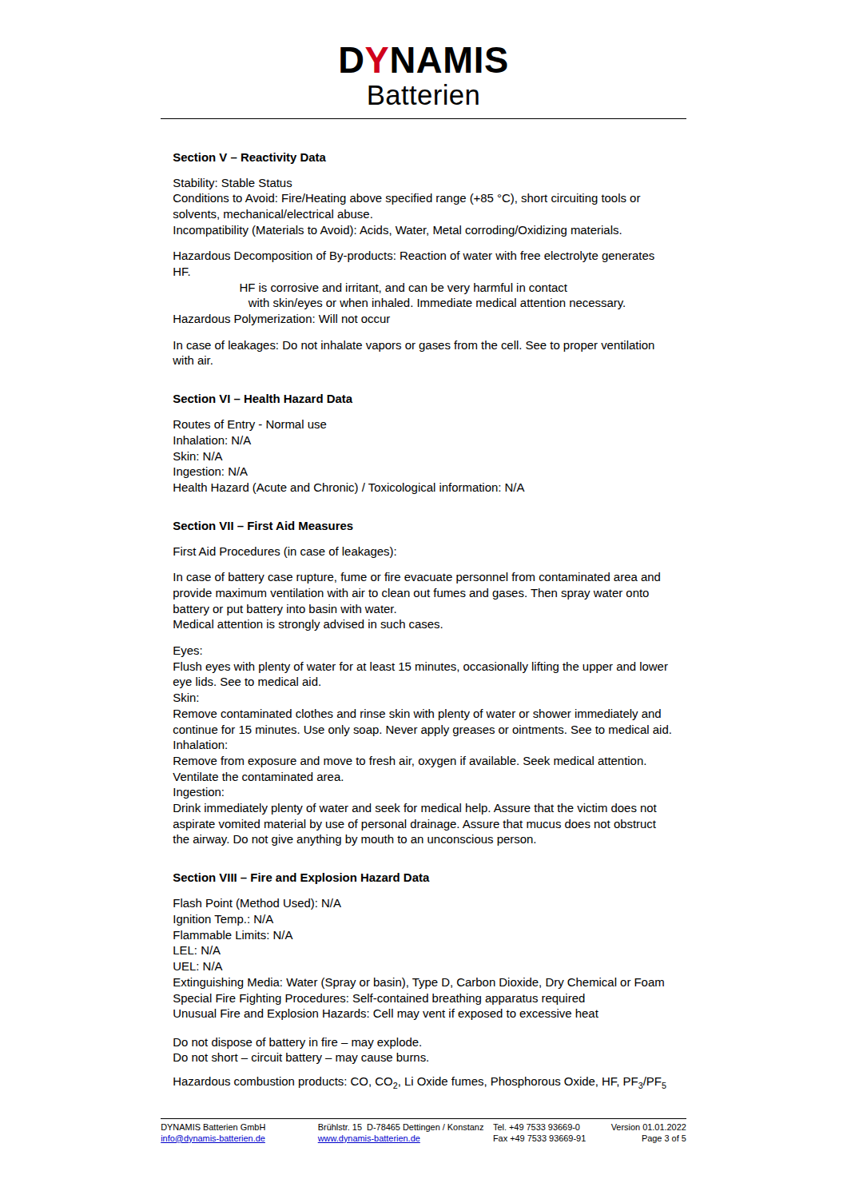DYNAMIS
Batterien
Section V – Reactivity Data
Stability: Stable Status
Conditions to Avoid: Fire/Heating above specified range (+85 °C), short circuiting tools or solvents, mechanical/electrical abuse.
Incompatibility (Materials to Avoid): Acids, Water, Metal corroding/Oxidizing materials.
Hazardous Decomposition of By-products: Reaction of water with free electrolyte generates HF.
HF is corrosive and irritant, and can be very harmful in contact
with skin/eyes or when inhaled. Immediate medical attention necessary.
Hazardous Polymerization: Will not occur
In case of leakages: Do not inhalate vapors or gases from the cell. See to proper ventilation with air.
Section VI – Health Hazard Data
Routes of Entry - Normal use
Inhalation: N/A
Skin: N/A
Ingestion: N/A
Health Hazard (Acute and Chronic) / Toxicological information: N/A
Section VII – First Aid Measures
First Aid Procedures (in case of leakages):
In case of battery case rupture, fume or fire evacuate personnel from contaminated area and provide maximum ventilation with air to clean out fumes and gases. Then spray water onto battery or put battery into basin with water.
Medical attention is strongly advised in such cases.
Eyes:
Flush eyes with plenty of water for at least 15 minutes, occasionally lifting the upper and lower eye lids. See to medical aid.
Skin:
Remove contaminated clothes and rinse skin with plenty of water or shower immediately and continue for 15 minutes. Use only soap. Never apply greases or ointments. See to medical aid.
Inhalation:
Remove from exposure and move to fresh air, oxygen if available. Seek medical attention. Ventilate the contaminated area.
Ingestion:
Drink immediately plenty of water and seek for medical help. Assure that the victim does not aspirate vomited material by use of personal drainage. Assure that mucus does not obstruct the airway. Do not give anything by mouth to an unconscious person.
Section VIII – Fire and Explosion Hazard Data
Flash Point (Method Used): N/A
Ignition Temp.: N/A
Flammable Limits: N/A
LEL: N/A
UEL: N/A
Extinguishing Media: Water (Spray or basin), Type D, Carbon Dioxide, Dry Chemical or Foam
Special Fire Fighting Procedures: Self-contained breathing apparatus required
Unusual Fire and Explosion Hazards: Cell may vent if exposed to excessive heat
Do not dispose of battery in fire – may explode.
Do not short – circuit battery – may cause burns.
Hazardous combustion products: CO, CO2, Li Oxide fumes, Phosphorous Oxide, HF, PF3/PF5
DYNAMIS Batterien GmbH Brühlstr. 15 D-78465 Dettingen / Konstanz Tel. +49 7533 93669-0
info@dynamis-batterien.de www.dynamis-batterien.de Fax +49 7533 93669-91
Version 01.01.2022 Page 3 of 5